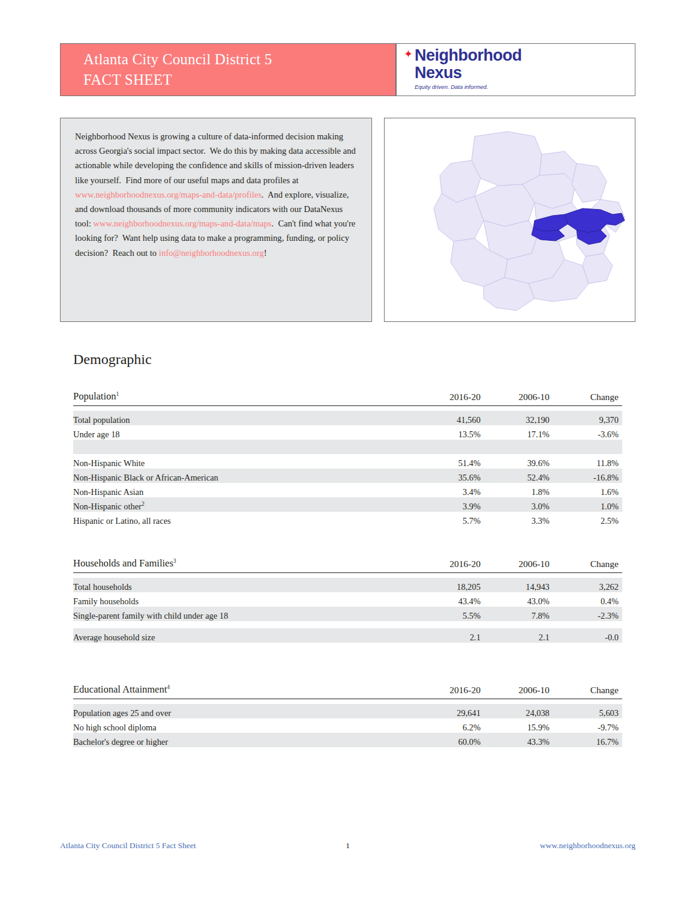Atlanta City Council District 5
FACT SHEET
✦
Neighborhood
Nexus
Equity driven. Data informed.
Neighborhood Nexus is growing a culture of data-informed decision making across Georgia's social impact sector. We do this by making data accessible and actionable while developing the confidence and skills of mission-driven leaders like yourself. Find more of our useful maps and data profiles at www.neighborhoodnexus.org/maps-and-data/profiles. And explore, visualize, and download thousands of more community indicators with our DataNexus tool: www.neighborhoodnexus.org/maps-and-data/maps. Can't find what you're looking for? Want help using data to make a programming, funding, or policy decision? Reach out to info@neighborhoodnexus.org!
Demographic
| Population 1 | 2016-20 | 2006-10 | Change |
| Total population | 41,560 | 32,190 | 9,370 |
| Under age 18 | 13.5% | 17.1% | -3.6% |
| Non-Hispanic White | 51.4% | 39.6% | 11.8% |
| Non-Hispanic Black or African-American | 35.6% | 52.4% | -16.8% |
| Non-Hispanic Asian | 3.4% | 1.8% | 1.6% |
| Non-Hispanic other 2 | 3.9% | 3.0% | 1.0% |
| Hispanic or Latino, all races | 5.7% | 3.3% | 2.5% |
| Households and Families 3 | 2016-20 | 2006-10 | Change |
| Total households | 18,205 | 14,943 | 3,262 |
| Family households | 43.4% | 43.0% | 0.4% |
| Single-parent family with child under age 18 | 5.5% | 7.8% | -2.3% |
| Average household size | 2.1 | 2.1 | -0.0 |
| Educational Attainment 4 | 2016-20 | 2006-10 | Change |
| Population ages 25 and over | 29,641 | 24,038 | 5,603 |
| No high school diploma | 6.2% | 15.9% | -9.7% |
| Bachelor's degree or higher | 60.0% | 43.3% | 16.7% |
Atlanta City Council District 5 Fact Sheet
1
www.neighborhoodnexus.org